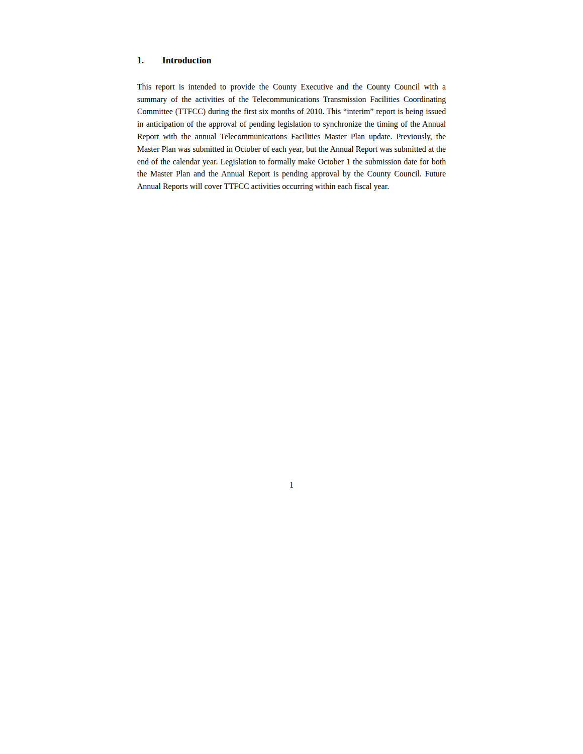1. Introduction
This report is intended to provide the County Executive and the County Council with a summary of the activities of the Telecommunications Transmission Facilities Coordinating Committee (TTFCC) during the first six months of 2010. This “interim” report is being issued in anticipation of the approval of pending legislation to synchronize the timing of the Annual Report with the annual Telecommunications Facilities Master Plan update. Previously, the Master Plan was submitted in October of each year, but the Annual Report was submitted at the end of the calendar year. Legislation to formally make October 1 the submission date for both the Master Plan and the Annual Report is pending approval by the County Council. Future Annual Reports will cover TTFCC activities occurring within each fiscal year.
1